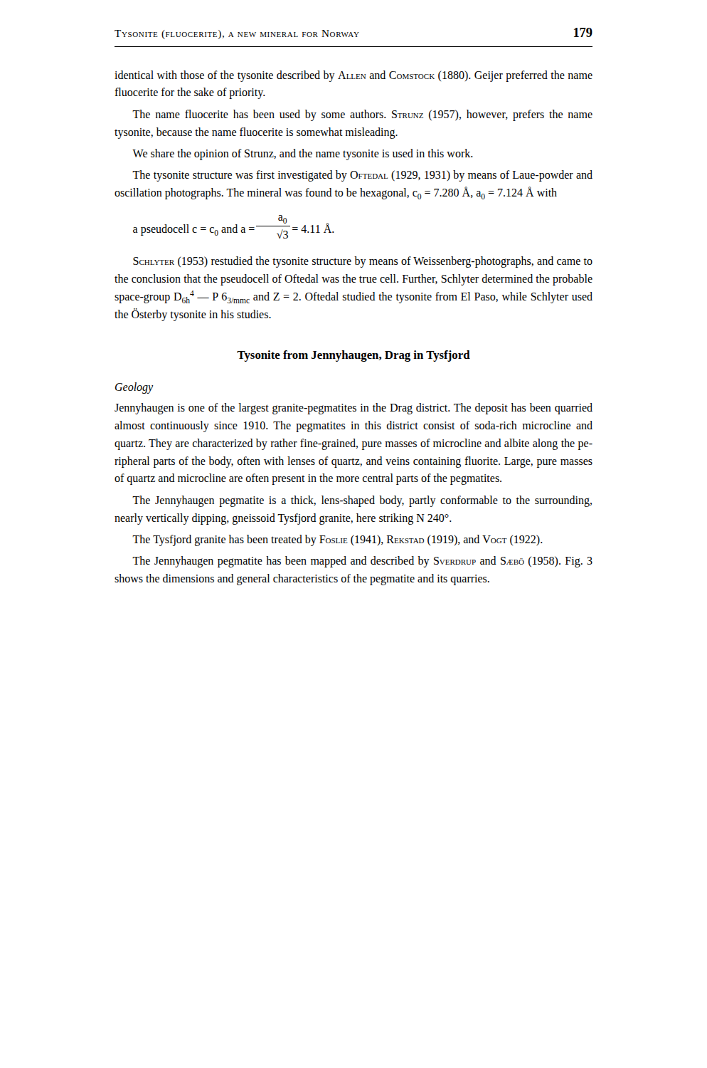Tysonite (fluocerite), a new mineral for Norway 179
identical with those of the tysonite described by Allen and Comstock (1880). Geijer preferred the name fluocerite for the sake of priority.
The name fluocerite has been used by some authors. Strunz (1957), however, prefers the name tysonite, because the name fluocerite is somewhat misleading.
We share the opinion of Strunz, and the name tysonite is used in this work.
The tysonite structure was first investigated by Oftedal (1929, 1931) by means of Laue-powder and oscillation photographs. The mineral was found to be hexagonal, c0 = 7.280 Å, a0 = 7.124 Å with
a pseudocell c = c0 and a =a0√3= 4.11 Å.
Schlyter (1953) restudied the tysonite structure by means of Weissenberg-photographs, and came to the conclusion that the pseudocell of Oftedal was the true cell. Further, Schlyter determined the probable space-group D6h4 — P 63/mmc and Z = 2. Oftedal studied the tysonite from El Paso, while Schlyter used the Österby tysonite in his studies.
Tysonite from Jennyhaugen, Drag in Tysfjord
Geology
Jennyhaugen is one of the largest granite-pegmatites in the Drag district. The deposit has been quarried almost continuously since 1910. The pegmatites in this district consist of soda-rich microcline and quartz. They are characterized by rather fine-grained, pure masses of microcline and albite along the peripheral parts of the body, often with lenses of quartz, and veins containing fluorite. Large, pure masses of quartz and microcline are often present in the more central parts of the pegmatites.
The Jennyhaugen pegmatite is a thick, lens-shaped body, partly conformable to the surrounding, nearly vertically dipping, gneissoid Tysfjord granite, here striking N 240°.
The Tysfjord granite has been treated by Foslie (1941), Rekstad (1919), and Vogt (1922).
The Jennyhaugen pegmatite has been mapped and described by Sverdrup and Sæbö (1958). Fig. 3 shows the dimensions and general characteristics of the pegmatite and its quarries.